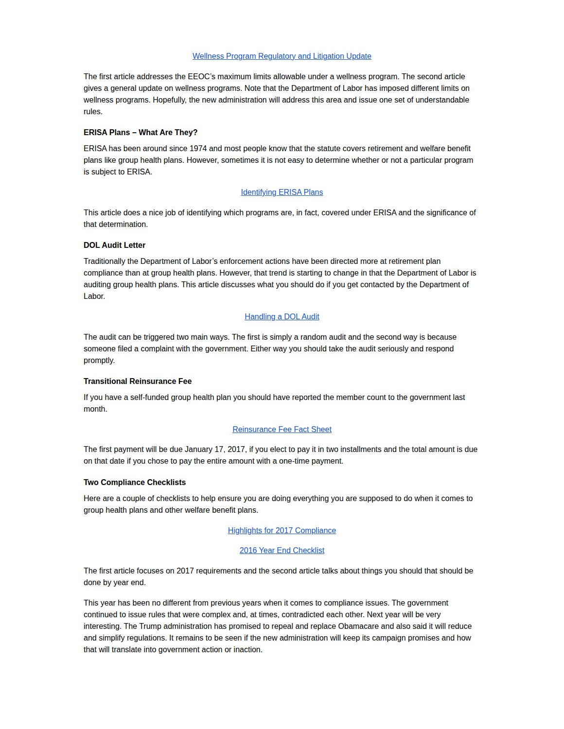Wellness Program Regulatory and Litigation Update
The first article addresses the EEOC’s maximum limits allowable under a wellness program. The second article gives a general update on wellness programs. Note that the Department of Labor has imposed different limits on wellness programs. Hopefully, the new administration will address this area and issue one set of understandable rules.
ERISA Plans – What Are They?
ERISA has been around since 1974 and most people know that the statute covers retirement and welfare benefit plans like group health plans. However, sometimes it is not easy to determine whether or not a particular program is subject to ERISA.
Identifying ERISA Plans
This article does a nice job of identifying which programs are, in fact, covered under ERISA and the significance of that determination.
DOL Audit Letter
Traditionally the Department of Labor’s enforcement actions have been directed more at retirement plan compliance than at group health plans. However, that trend is starting to change in that the Department of Labor is auditing group health plans. This article discusses what you should do if you get contacted by the Department of Labor.
Handling a DOL Audit
The audit can be triggered two main ways. The first is simply a random audit and the second way is because someone filed a complaint with the government. Either way you should take the audit seriously and respond promptly.
Transitional Reinsurance Fee
If you have a self-funded group health plan you should have reported the member count to the government last month.
Reinsurance Fee Fact Sheet
The first payment will be due January 17, 2017, if you elect to pay it in two installments and the total amount is due on that date if you chose to pay the entire amount with a one-time payment.
Two Compliance Checklists
Here are a couple of checklists to help ensure you are doing everything you are supposed to do when it comes to group health plans and other welfare benefit plans.
Highlights for 2017 Compliance
2016 Year End Checklist
The first article focuses on 2017 requirements and the second article talks about things you should that should be done by year end.
This year has been no different from previous years when it comes to compliance issues. The government continued to issue rules that were complex and, at times, contradicted each other. Next year will be very interesting. The Trump administration has promised to repeal and replace Obamacare and also said it will reduce and simplify regulations. It remains to be seen if the new administration will keep its campaign promises and how that will translate into government action or inaction.